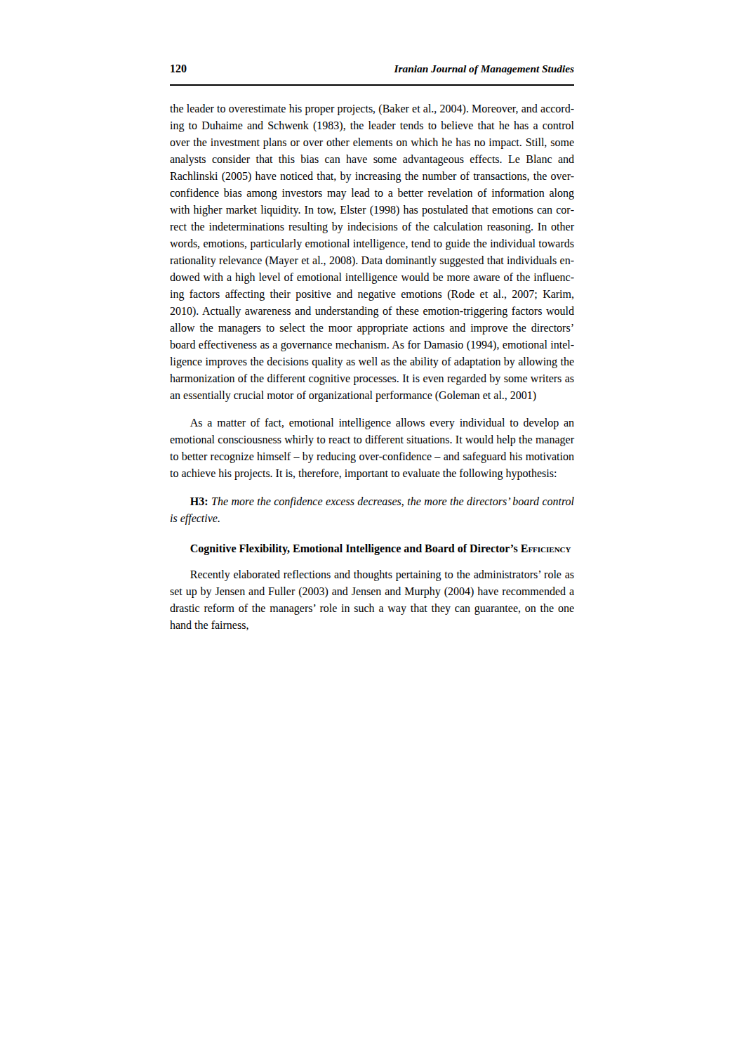120 Iranian Journal of Management Studies
the leader to overestimate his proper projects, (Baker et al., 2004). Moreover, and according to Duhaime and Schwenk (1983), the leader tends to believe that he has a control over the investment plans or over other elements on which he has no impact. Still, some analysts consider that this bias can have some advantageous effects. Le Blanc and Rachlinski (2005) have noticed that, by increasing the number of transactions, the over-confidence bias among investors may lead to a better revelation of information along with higher market liquidity. In tow, Elster (1998) has postulated that emotions can correct the indeterminations resulting by indecisions of the calculation reasoning. In other words, emotions, particularly emotional intelligence, tend to guide the individual towards rationality relevance (Mayer et al., 2008). Data dominantly suggested that individuals endowed with a high level of emotional intelligence would be more aware of the influencing factors affecting their positive and negative emotions (Rode et al., 2007; Karim, 2010). Actually awareness and understanding of these emotion-triggering factors would allow the managers to select the moor appropriate actions and improve the directors’ board effectiveness as a governance mechanism. As for Damasio (1994), emotional intelligence improves the decisions quality as well as the ability of adaptation by allowing the harmonization of the different cognitive processes. It is even regarded by some writers as an essentially crucial motor of organizational performance (Goleman et al., 2001)
As a matter of fact, emotional intelligence allows every individual to develop an emotional consciousness whirly to react to different situations. It would help the manager to better recognize himself – by reducing over-confidence – and safeguard his motivation to achieve his projects. It is, therefore, important to evaluate the following hypothesis:
H3: The more the confidence excess decreases, the more the directors’ board control is effective.
Cognitive Flexibility, Emotional Intelligence and Board of Director’s Efficiency
Recently elaborated reflections and thoughts pertaining to the administrators’ role as set up by Jensen and Fuller (2003) and Jensen and Murphy (2004) have recommended a drastic reform of the managers’ role in such a way that they can guarantee, on the one hand the fairness,